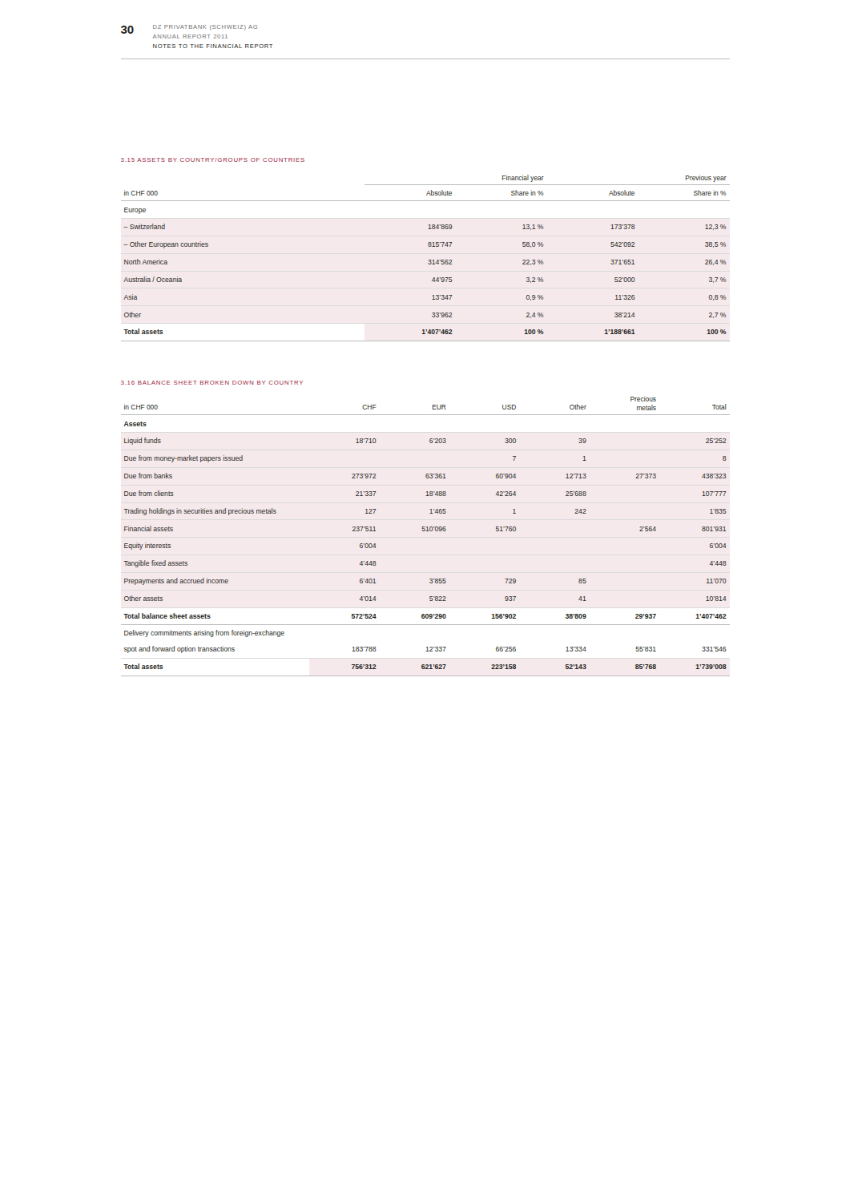30
DZ PRIVATBANK (SCHWEIZ) AG
ANNUAL REPORT 2011
NOTES TO THE FINANCIAL REPORT
3.15 Assets by country/groups of countries
| | Financial year | Previous year |
| --- | --- | --- |
| in CHF 000 | Absolute | Share in % | Absolute | Share in % |
| Europe | | | | |
| – Switzerland | 184’869 | 13,1 % | 173’378 | 12,3 % |
| – Other European countries | 815’747 | 58,0 % | 542’092 | 38,5 % |
| North America | 314’562 | 22,3 % | 371’651 | 26,4 % |
| Australia / Oceania | 44’975 | 3,2 % | 52’000 | 3,7 % |
| Asia | 13’347 | 0,9 % | 11’326 | 0,8 % |
| Other | 33’962 | 2,4 % | 38’214 | 2,7 % |
| Total assets | 1’407’462 | 100 % | 1’188’661 | 100 % |
3.16 Balance sheet broken down by country
| in CHF 000 | CHF | EUR | USD | Other | Precious metals | Total |
| --- | --- | --- | --- | --- | --- | --- |
| Assets | | | | | | |
| Liquid funds | 18’710 | 6’203 | 300 | 39 | | 25’252 |
| Due from money-market papers issued | | | 7 | 1 | | 8 |
| Due from banks | 273’972 | 63’361 | 60’904 | 12’713 | 27’373 | 438’323 |
| Due from clients | 21’337 | 18’488 | 42’264 | 25’688 | | 107’777 |
| Trading holdings in securities and precious metals | 127 | 1’465 | 1 | 242 | | 1’835 |
| Financial assets | 237’511 | 510’096 | 51’760 | | 2’564 | 801’931 |
| Equity interests | 6’004 | | | | | 6’004 |
| Tangible fixed assets | 4’448 | | | | | 4’448 |
| Prepayments and accrued income | 6’401 | 3’855 | 729 | 85 | | 11’070 |
| Other assets | 4’014 | 5’822 | 937 | 41 | | 10’814 |
| Total balance sheet assets | 572’524 | 609’290 | 156’902 | 38’809 | 29’937 | 1’407’462 |
| Delivery commitments arising from foreign-exchange | | | | | | |
| spot and forward option transactions | 183’788 | 12’337 | 66’256 | 13’334 | 55’831 | 331’546 |
| Total assets | 756’312 | 621’627 | 223’158 | 52’143 | 85’768 | 1’739’008 |